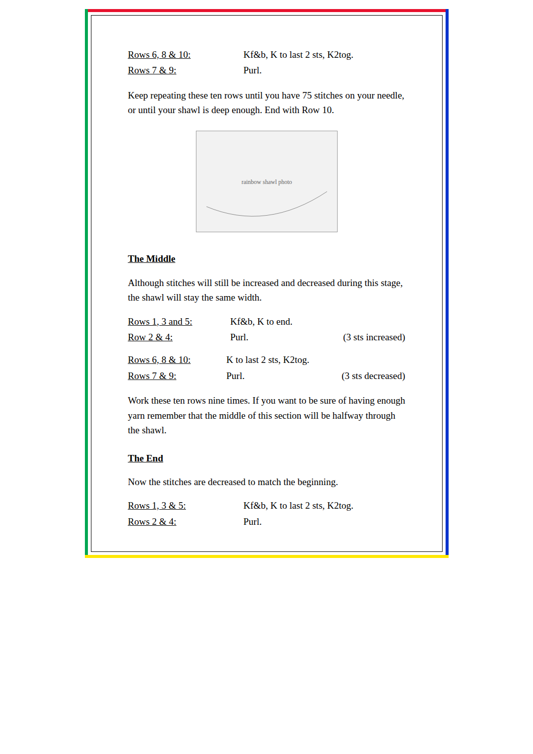| Rows 6, 8 & 10: | Kf&b, K to last 2 sts, K2tog. |
| Rows 7 & 9: | Purl. |
Keep repeating these ten rows until you have 75 stitches on your needle, or until your shawl is deep enough. End with Row 10.
The Middle
Although stitches will still be increased and decreased during this stage, the shawl will stay the same width.
| Rows 1, 3 and 5: | Kf&b, K to end. | |
| Row 2 & 4: | Purl. | (3 sts increased) |
| Rows 6, 8 & 10: | K to last 2 sts, K2tog. | |
| Rows 7 & 9: | Purl. | (3 sts decreased) |
Work these ten rows nine times. If you want to be sure of having enough yarn remember that the middle of this section will be halfway through the shawl.
The End
Now the stitches are decreased to match the beginning.
| Rows 1, 3 & 5: | Kf&b, K to last 2 sts, K2tog. |
| Rows 2 & 4: | Purl. |